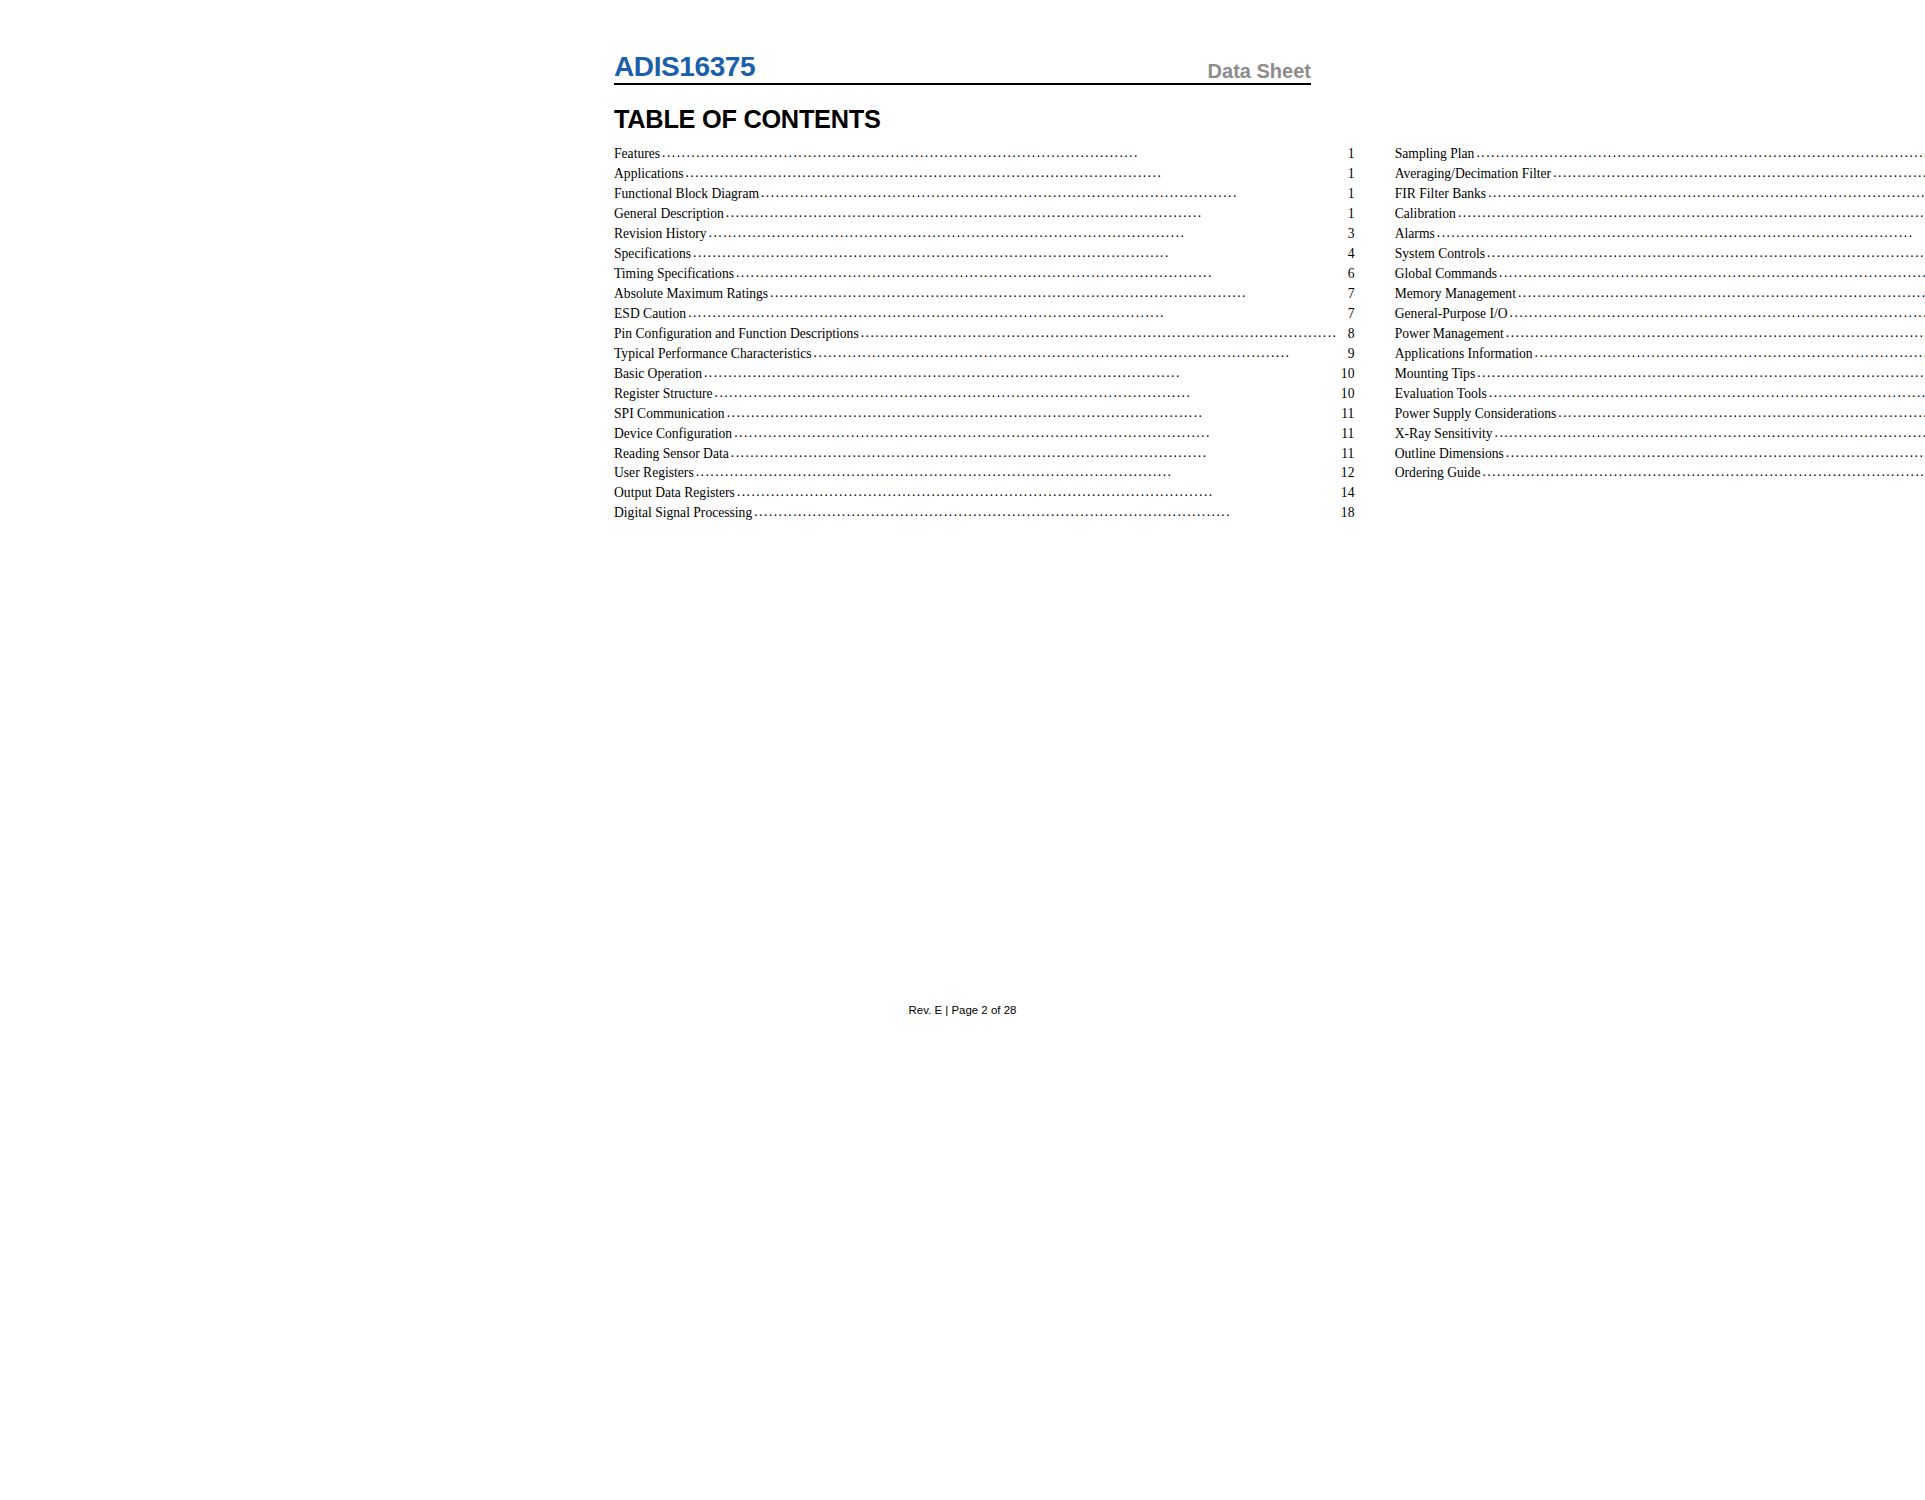ADIS16375
Data Sheet
TABLE OF CONTENTS
Features.................................................................................................. 1
Applications.................................................................................................. 1
Functional Block Diagram.................................................................................................. 1
General Description.................................................................................................. 1
Revision History.................................................................................................. 3
Specifications.................................................................................................. 4
Timing Specifications.................................................................................................. 6
Absolute Maximum Ratings.................................................................................................. 7
ESD Caution.................................................................................................. 7
Pin Configuration and Function Descriptions.................................................................................................. 8
Typical Performance Characteristics.................................................................................................. 9
Basic Operation.................................................................................................. 10
Register Structure.................................................................................................. 10
SPI Communication.................................................................................................. 11
Device Configuration.................................................................................................. 11
Reading Sensor Data.................................................................................................. 11
User Registers.................................................................................................. 12
Output Data Registers.................................................................................................. 14
Digital Signal Processing.................................................................................................. 18
Sampling Plan.................................................................................................. 18
Averaging/Decimation Filter.................................................................................................. 18
FIR Filter Banks.................................................................................................. 18
Calibration.................................................................................................. 20
Alarms.................................................................................................. 23
System Controls.................................................................................................. 24
Global Commands.................................................................................................. 24
Memory Management.................................................................................................. 24
General-Purpose I/O.................................................................................................. 25
Power Management.................................................................................................. 25
Applications Information.................................................................................................. 27
Mounting Tips.................................................................................................. 27
Evaluation Tools.................................................................................................. 27
Power Supply Considerations.................................................................................................. 27
X-Ray Sensitivity.................................................................................................. 27
Outline Dimensions.................................................................................................. 28
Ordering Guide.................................................................................................. 28
Rev. E | Page 2 of 28